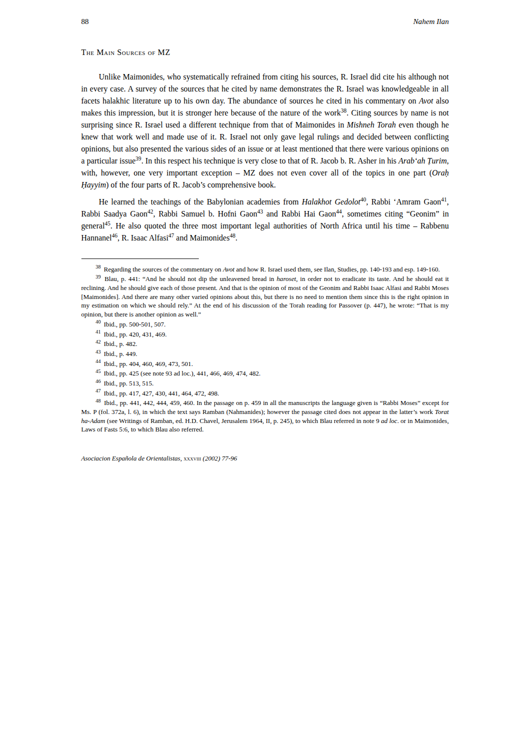88 Nahem Ilan
The Main Sources of MZ
Unlike Maimonides, who systematically refrained from citing his sources, R. Israel did cite his although not in every case. A survey of the sources that he cited by name demonstrates the R. Israel was knowledgeable in all facets halakhic literature up to his own day. The abundance of sources he cited in his commentary on Avot also makes this impression, but it is stronger here because of the nature of the work38. Citing sources by name is not surprising since R. Israel used a different technique from that of Maimonides in Mishneh Torah even though he knew that work well and made use of it. R. Israel not only gave legal rulings and decided between conflicting opinions, but also presented the various sides of an issue or at least mentioned that there were various opinions on a particular issue39. In this respect his technique is very close to that of R. Jacob b. R. Asher in his Arab‘ah Ṭurim, with, however, one very important exception – MZ does not even cover all of the topics in one part (Oraḥ Ḥayyim) of the four parts of R. Jacob’s comprehensive book.
He learned the teachings of the Babylonian academies from Halakhot Gedolot40, Rabbi ‘Amram Gaon41, Rabbi Saadya Gaon42, Rabbi Samuel b. Hofni Gaon43 and Rabbi Hai Gaon44, sometimes citing “Geonim” in general45. He also quoted the three most important legal authorities of North Africa until his time – Rabbenu Hannanel46, R. Isaac Alfasi47 and Maimonides48.
38 Regarding the sources of the commentary on Avot and how R. Israel used them, see Ilan, Studies, pp. 140-193 and esp. 149-160.
39 Blau, p. 441: “And he should not dip the unleavened bread in haroset, in order not to eradicate its taste. And he should eat it reclining. And he should give each of those present. And that is the opinion of most of the Geonim and Rabbi Isaac Alfasi and Rabbi Moses [Maimonides]. And there are many other varied opinions about this, but there is no need to mention them since this is the right opinion in my estimation on which we should rely.” At the end of his discussion of the Torah reading for Passover (p. 447), he wrote: “That is my opinion, but there is another opinion as well.”
40 Ibid., pp. 500-501, 507.
41 Ibid., pp. 420, 431, 469.
42 Ibid., p. 482.
43 Ibid., p. 449.
44 Ibid., pp. 404, 460, 469, 473, 501.
45 Ibid., pp. 425 (see note 93 ad loc.), 441, 466, 469, 474, 482.
46 Ibid., pp. 513, 515.
47 Ibid., pp. 417, 427, 430, 441, 464, 472, 498.
48 Ibid., pp. 441, 442, 444, 459, 460. In the passage on p. 459 in all the manuscripts the language given is “Rabbi Moses” except for Ms. P (fol. 372a, l. 6), in which the text says Ramban (Nahmanides); however the passage cited does not appear in the latter’s work Torat ha-Adam (see Writings of Ramban, ed. H.D. Chavel, Jerusalem 1964, II, p. 245), to which Blau referred in note 9 ad loc. or in Maimonides, Laws of Fasts 5:6, to which Blau also referred.
Asociacion Española de Orientalistas, xxxviii (2002) 77-96